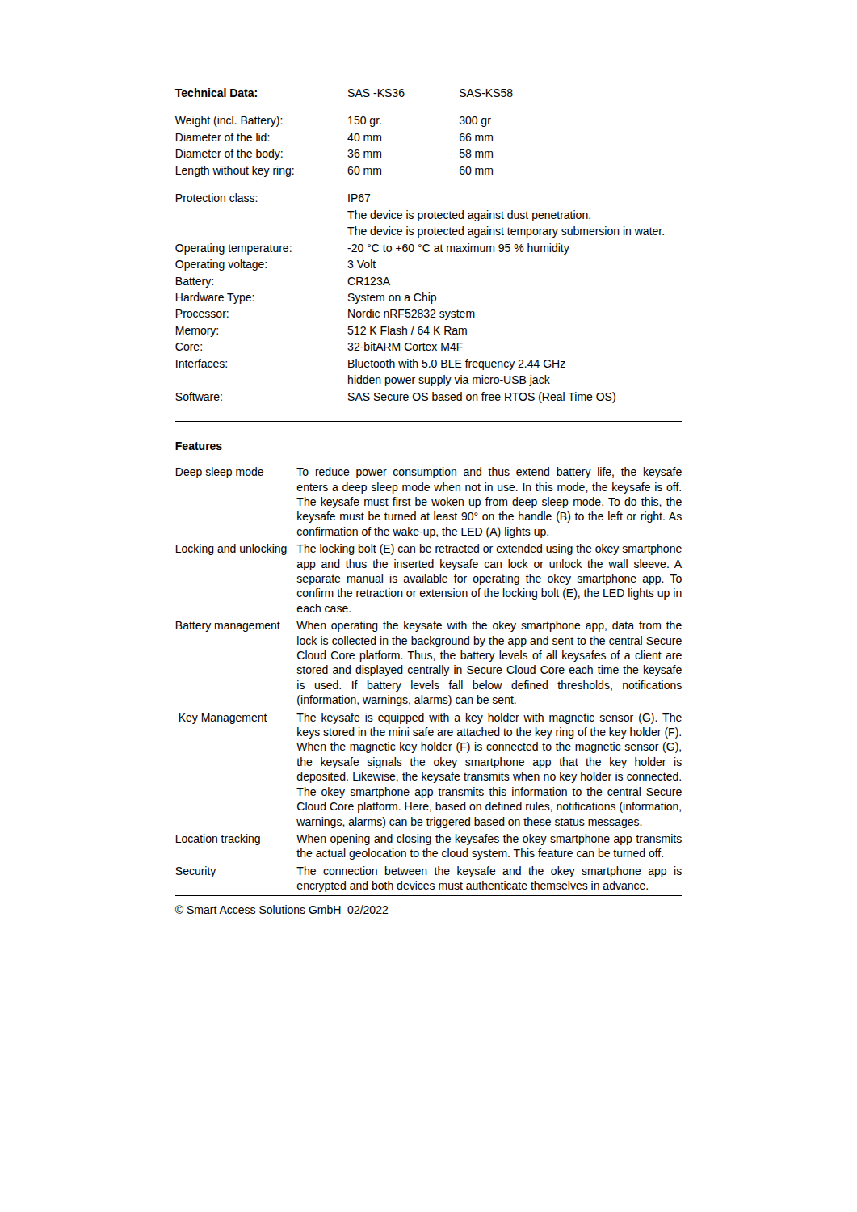| Technical Data: | SAS -KS36 | SAS-KS58 |
| Weight (incl. Battery): | 150 gr. | 300 gr |
| Diameter of the lid: | 40 mm | 66 mm |
| Diameter of the body: | 36 mm | 58 mm |
| Length without key ring: | 60 mm | 60 mm |
| Protection class: | IP67 |
| | The device is protected against dust penetration. |
| | The device is protected against temporary submersion in water. |
| Operating temperature: | -20 °C to +60 °C at maximum 95 % humidity |
| Operating voltage: | 3 Volt |
| Battery: | CR123A |
| Hardware Type: | System on a Chip |
| Processor: | Nordic nRF52832 system |
| Memory: | 512 K Flash / 64 K Ram |
| Core: | 32-bitARM Cortex M4F |
| Interfaces: | Bluetooth with 5.0 BLE frequency 2.44 GHz |
| | hidden power supply via micro-USB jack |
| Software: | SAS Secure OS based on free RTOS (Real Time OS) |
Features
| Deep sleep mode | To reduce power consumption and thus extend battery life, the keysafe enters a deep sleep mode when not in use. In this mode, the keysafe is off. The keysafe must first be woken up from deep sleep mode. To do this, the keysafe must be turned at least 90° on the handle (B) to the left or right. As confirmation of the wake-up, the LED (A) lights up. |
| Locking and unlocking | The locking bolt (E) can be retracted or extended using the okey smartphone app and thus the inserted keysafe can lock or unlock the wall sleeve. A separate manual is available for operating the okey smartphone app. To confirm the retraction or extension of the locking bolt (E), the LED lights up in each case. |
| Battery management | When operating the keysafe with the okey smartphone app, data from the lock is collected in the background by the app and sent to the central Secure Cloud Core platform. Thus, the battery levels of all keysafes of a client are stored and displayed centrally in Secure Cloud Core each time the keysafe is used. If battery levels fall below defined thresholds, notifications (information, warnings, alarms) can be sent. |
| Key Management | The keysafe is equipped with a key holder with magnetic sensor (G). The keys stored in the mini safe are attached to the key ring of the key holder (F). When the magnetic key holder (F) is connected to the magnetic sensor (G), the keysafe signals the okey smartphone app that the key holder is deposited. Likewise, the keysafe transmits when no key holder is connected. The okey smartphone app transmits this information to the central Secure Cloud Core platform. Here, based on defined rules, notifications (information, warnings, alarms) can be triggered based on these status messages. |
| Location tracking | When opening and closing the keysafes the okey smartphone app transmits the actual geolocation to the cloud system. This feature can be turned off. |
| Security | The connection between the keysafe and the okey smartphone app is encrypted and both devices must authenticate themselves in advance. |
© Smart Access Solutions GmbH
02/2022